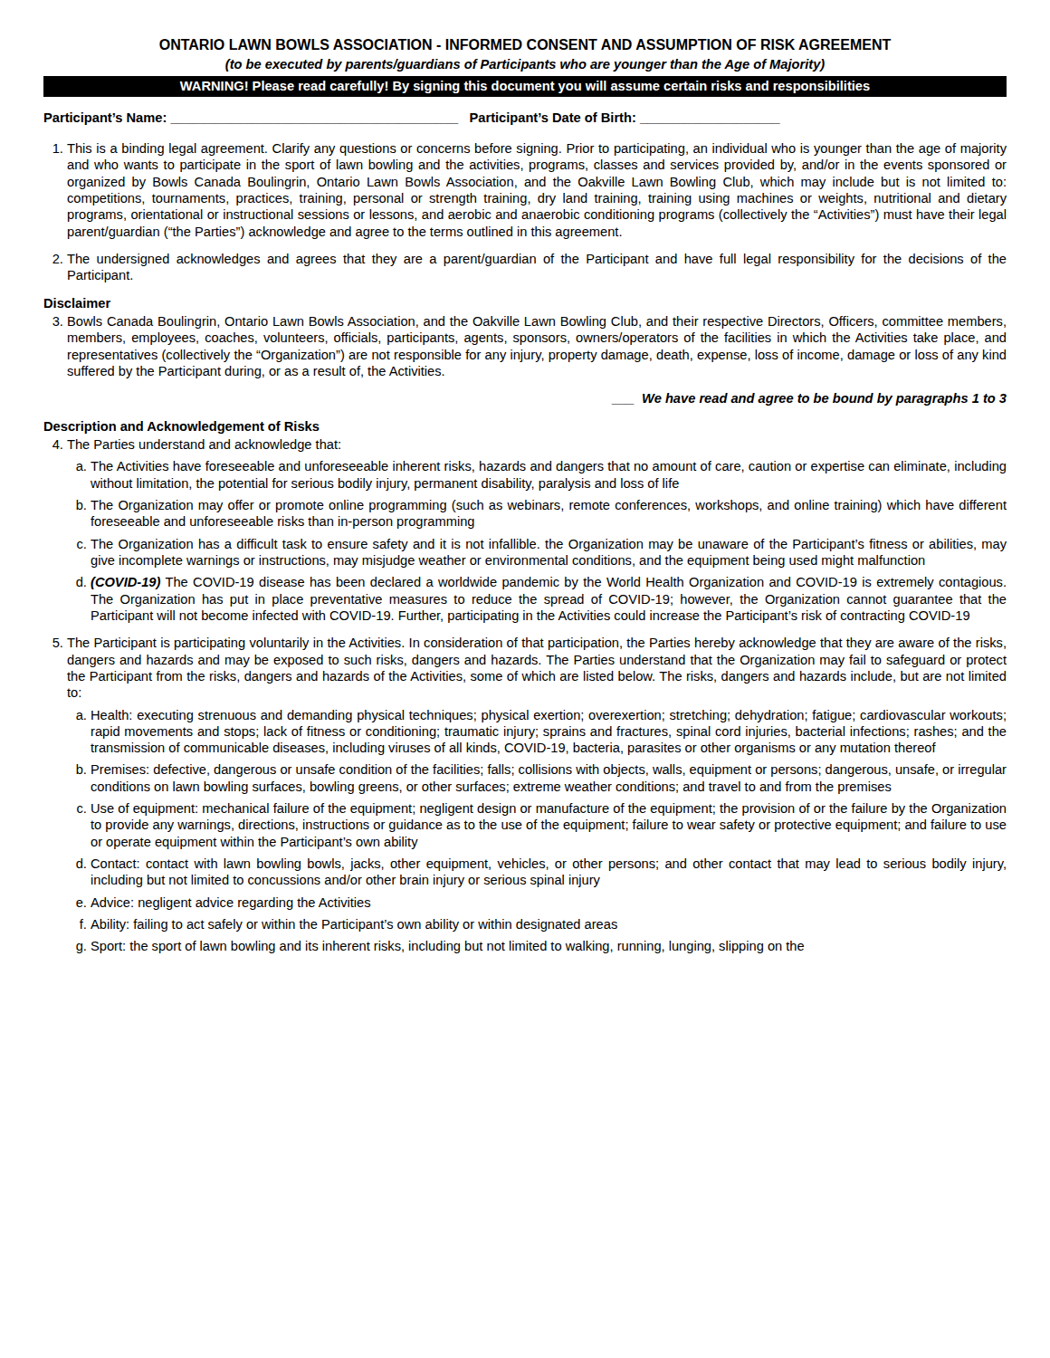ONTARIO LAWN BOWLS ASSOCIATION - INFORMED CONSENT AND ASSUMPTION OF RISK AGREEMENT
(to be executed by parents/guardians of Participants who are younger than the Age of Majority)
WARNING! Please read carefully! By signing this document you will assume certain risks and responsibilities
Participant’s Name: _______________________________________ Participant’s Date of Birth: ___________________
This is a binding legal agreement. Clarify any questions or concerns before signing. Prior to participating, an individual who is younger than the age of majority and who wants to participate in the sport of lawn bowling and the activities, programs, classes and services provided by, and/or in the events sponsored or organized by Bowls Canada Boulingrin, Ontario Lawn Bowls Association, and the Oakville Lawn Bowling Club, which may include but is not limited to: competitions, tournaments, practices, training, personal or strength training, dry land training, training using machines or weights, nutritional and dietary programs, orientational or instructional sessions or lessons, and aerobic and anaerobic conditioning programs (collectively the “Activities”) must have their legal parent/guardian (“the Parties”) acknowledge and agree to the terms outlined in this agreement.
The undersigned acknowledges and agrees that they are a parent/guardian of the Participant and have full legal responsibility for the decisions of the Participant.
Disclaimer
Bowls Canada Boulingrin, Ontario Lawn Bowls Association, and the Oakville Lawn Bowling Club, and their respective Directors, Officers, committee members, members, employees, coaches, volunteers, officials, participants, agents, sponsors, owners/operators of the facilities in which the Activities take place, and representatives (collectively the “Organization”) are not responsible for any injury, property damage, death, expense, loss of income, damage or loss of any kind suffered by the Participant during, or as a result of, the Activities.
___ We have read and agree to be bound by paragraphs 1 to 3
Description and Acknowledgement of Risks
The Parties understand and acknowledge that:
The Activities have foreseeable and unforeseeable inherent risks, hazards and dangers that no amount of care, caution or expertise can eliminate, including without limitation, the potential for serious bodily injury, permanent disability, paralysis and loss of life
The Organization may offer or promote online programming (such as webinars, remote conferences, workshops, and online training) which have different foreseeable and unforeseeable risks than in-person programming
The Organization has a difficult task to ensure safety and it is not infallible. the Organization may be unaware of the Participant’s fitness or abilities, may give incomplete warnings or instructions, may misjudge weather or environmental conditions, and the equipment being used might malfunction
(COVID-19) The COVID-19 disease has been declared a worldwide pandemic by the World Health Organization and COVID-19 is extremely contagious. The Organization has put in place preventative measures to reduce the spread of COVID-19; however, the Organization cannot guarantee that the Participant will not become infected with COVID-19. Further, participating in the Activities could increase the Participant’s risk of contracting COVID-19
The Participant is participating voluntarily in the Activities. In consideration of that participation, the Parties hereby acknowledge that they are aware of the risks, dangers and hazards and may be exposed to such risks, dangers and hazards. The Parties understand that the Organization may fail to safeguard or protect the Participant from the risks, dangers and hazards of the Activities, some of which are listed below. The risks, dangers and hazards include, but are not limited to:
Health: executing strenuous and demanding physical techniques; physical exertion; overexertion; stretching; dehydration; fatigue; cardiovascular workouts; rapid movements and stops; lack of fitness or conditioning; traumatic injury; sprains and fractures, spinal cord injuries, bacterial infections; rashes; and the transmission of communicable diseases, including viruses of all kinds, COVID-19, bacteria, parasites or other organisms or any mutation thereof
Premises: defective, dangerous or unsafe condition of the facilities; falls; collisions with objects, walls, equipment or persons; dangerous, unsafe, or irregular conditions on lawn bowling surfaces, bowling greens, or other surfaces; extreme weather conditions; and travel to and from the premises
Use of equipment: mechanical failure of the equipment; negligent design or manufacture of the equipment; the provision of or the failure by the Organization to provide any warnings, directions, instructions or guidance as to the use of the equipment; failure to wear safety or protective equipment; and failure to use or operate equipment within the Participant’s own ability
Contact: contact with lawn bowling bowls, jacks, other equipment, vehicles, or other persons; and other contact that may lead to serious bodily injury, including but not limited to concussions and/or other brain injury or serious spinal injury
Advice: negligent advice regarding the Activities
Ability: failing to act safely or within the Participant’s own ability or within designated areas
Sport: the sport of lawn bowling and its inherent risks, including but not limited to walking, running, lunging, slipping on the